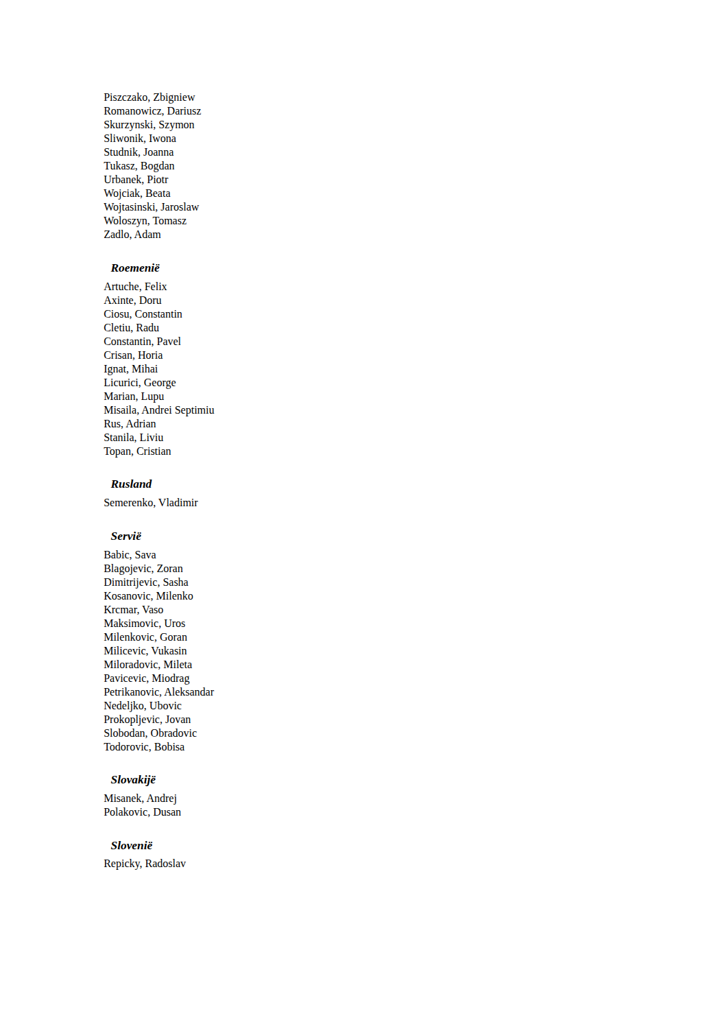Piszczako, Zbigniew
Romanowicz, Dariusz
Skurzynski, Szymon
Sliwonik, Iwona
Studnik, Joanna
Tukasz, Bogdan
Urbanek, Piotr
Wojciak, Beata
Wojtasinski, Jaroslaw
Woloszyn, Tomasz
Zadlo, Adam
Roemenië
Artuche, Felix
Axinte, Doru
Ciosu, Constantin
Cletiu, Radu
Constantin, Pavel
Crisan, Horia
Ignat, Mihai
Licurici, George
Marian, Lupu
Misaila, Andrei Septimiu
Rus, Adrian
Stanila, Liviu
Topan, Cristian
Rusland
Semerenko, Vladimir
Servië
Babic, Sava
Blagojevic, Zoran
Dimitrijevic, Sasha
Kosanovic, Milenko
Krcmar, Vaso
Maksimovic, Uros
Milenkovic, Goran
Milicevic, Vukasin
Miloradovic, Mileta
Pavicevic, Miodrag
Petrikanovic, Aleksandar
Nedeljko, Ubovic
Prokopljevic, Jovan
Slobodan, Obradovic
Todorovic, Bobisa
Slovakijë
Misanek, Andrej
Polakovic, Dusan
Slovenië
Repicky, Radoslav